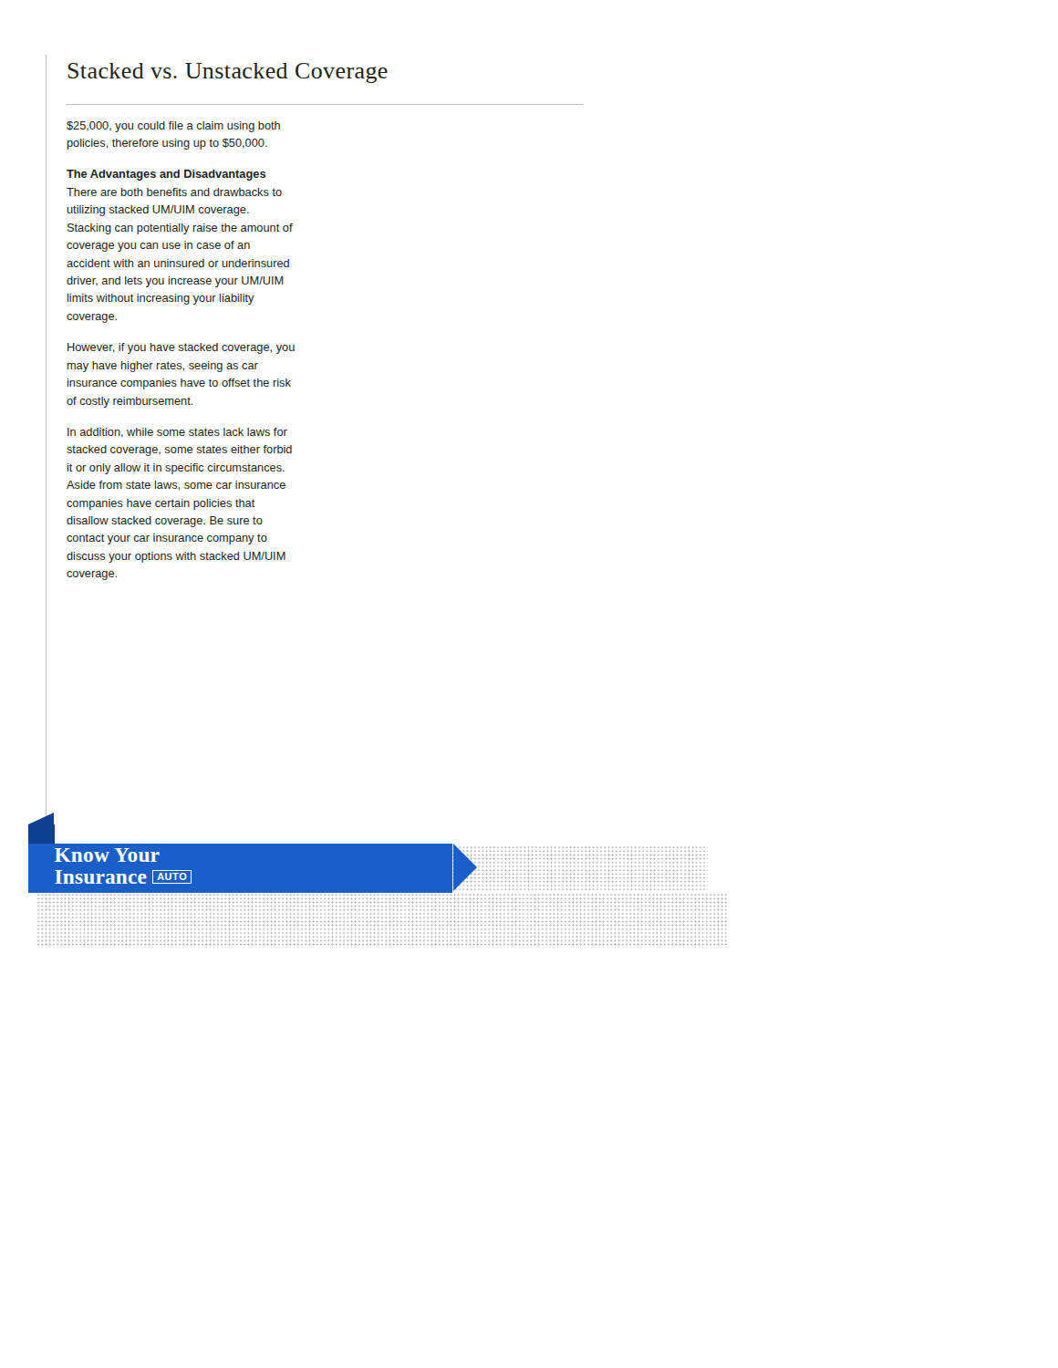Stacked vs. Unstacked Coverage
$25,000, you could file a claim using both policies, therefore using up to $50,000.
The Advantages and Disadvantages
There are both benefits and drawbacks to utilizing stacked UM/UIM coverage. Stacking can potentially raise the amount of coverage you can use in case of an accident with an uninsured or underinsured driver, and lets you increase your UM/UIM limits without increasing your liability coverage.
However, if you have stacked coverage, you may have higher rates, seeing as car insurance companies have to offset the risk of costly reimbursement.
In addition, while some states lack laws for stacked coverage, some states either forbid it or only allow it in specific circumstances. Aside from state laws, some car insurance companies have certain policies that disallow stacked coverage. Be sure to contact your car insurance company to discuss your options with stacked UM/UIM coverage.
Know Your
Insurance AUTO